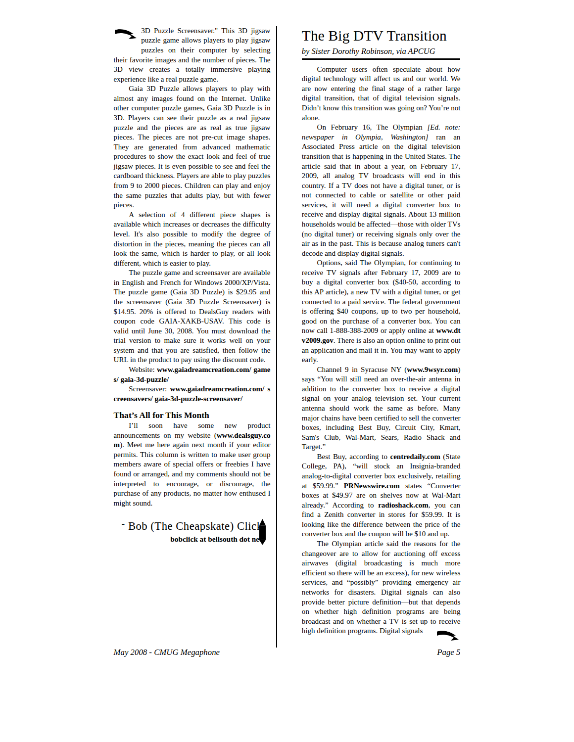3D Puzzle Screensaver." This 3D jigsaw puzzle game allows players to play jigsaw puzzles on their computer by selecting their favorite images and the number of pieces. The 3D view creates a totally immersive playing experience like a real puzzle game.
Gaia 3D Puzzle allows players to play with almost any images found on the Internet. Unlike other computer puzzle games, Gaia 3D Puzzle is in 3D. Players can see their puzzle as a real jigsaw puzzle and the pieces are as real as true jigsaw pieces. The pieces are not pre-cut image shapes. They are generated from advanced mathematic procedures to show the exact look and feel of true jigsaw pieces. It is even possible to see and feel the cardboard thickness. Players are able to play puzzles from 9 to 2000 pieces. Children can play and enjoy the same puzzles that adults play, but with fewer pieces.
A selection of 4 different piece shapes is available which increases or decreases the difficulty level. It's also possible to modify the degree of distortion in the pieces, meaning the pieces can all look the same, which is harder to play, or all look different, which is easier to play.
The puzzle game and screensaver are available in English and French for Windows 2000/XP/Vista. The puzzle game (Gaia 3D Puzzle) is $29.95 and the screensaver (Gaia 3D Puzzle Screensaver) is $14.95. 20% is offered to DealsGuy readers with coupon code GAIA-XAKB-USAV. This code is valid until June 30, 2008. You must download the trial version to make sure it works well on your system and that you are satisfied, then follow the URL in the product to pay using the discount code.
Website: www.gaiadreamcreation.com/ games/ gaia-3d-puzzle/
Screensaver: www.gaiadreamcreation.com/ screensavers/ gaia-3d-puzzle-screensaver/
That’s All for This Month
I’ll soon have some new product announcements on my website (www.dealsguy.com). Meet me here again next month if your editor permits. This column is written to make user group members aware of special offers or freebies I have found or arranged, and my comments should not be interpreted to encourage, or discourage, the purchase of any products, no matter how enthused I might sound.
- Bob (The Cheapskate) Click
bobclick at bellsouth dot net
The Big DTV Transition
by Sister Dorothy Robinson, via APCUG
Computer users often speculate about how digital technology will affect us and our world. We are now entering the final stage of a rather large digital transition, that of digital television signals. Didn’t know this transition was going on? You’re not alone.
On February 16, The Olympian [Ed. note: newspaper in Olympia, Washington] ran an Associated Press article on the digital television transition that is happening in the United States. The article said that in about a year, on February 17, 2009, all analog TV broadcasts will end in this country. If a TV does not have a digital tuner, or is not connected to cable or satellite or other paid services, it will need a digital converter box to receive and display digital signals. About 13 million households would be affected—those with older TVs (no digital tuner) or receiving signals only over the air as in the past. This is because analog tuners can't decode and display digital signals.
Options, said The Olympian, for continuing to receive TV signals after February 17, 2009 are to buy a digital converter box ($40-50, according to this AP article), a new TV with a digital tuner, or get connected to a paid service. The federal government is offering $40 coupons, up to two per household, good on the purchase of a converter box. You can now call 1-888-388-2009 or apply online at www.dtv2009.gov. There is also an option online to print out an application and mail it in. You may want to apply early.
Channel 9 in Syracuse NY (www.9wsyr.com) says “You will still need an over-the-air antenna in addition to the converter box to receive a digital signal on your analog television set. Your current antenna should work the same as before. Many major chains have been certified to sell the converter boxes, including Best Buy, Circuit City, Kmart, Sam's Club, Wal-Mart, Sears, Radio Shack and Target.”
Best Buy, according to centredaily.com (State College, PA), “will stock an Insignia-branded analog-to-digital converter box exclusively, retailing at $59.99.” PRNewswire.com states “Converter boxes at $49.97 are on shelves now at Wal-Mart already.” According to radioshack.com, you can find a Zenith converter in stores for $59.99. It is looking like the difference between the price of the converter box and the coupon will be $10 and up.
The Olympian article said the reasons for the changeover are to allow for auctioning off excess airwaves (digital broadcasting is much more efficient so there will be an excess), for new wireless services, and “possibly” providing emergency air networks for disasters. Digital signals can also provide better picture definition—but that depends on whether high definition programs are being broadcast and on whether a TV is set up to receive high definition programs. Digital signals
May 2008 - CMUG Megaphone
Page 5